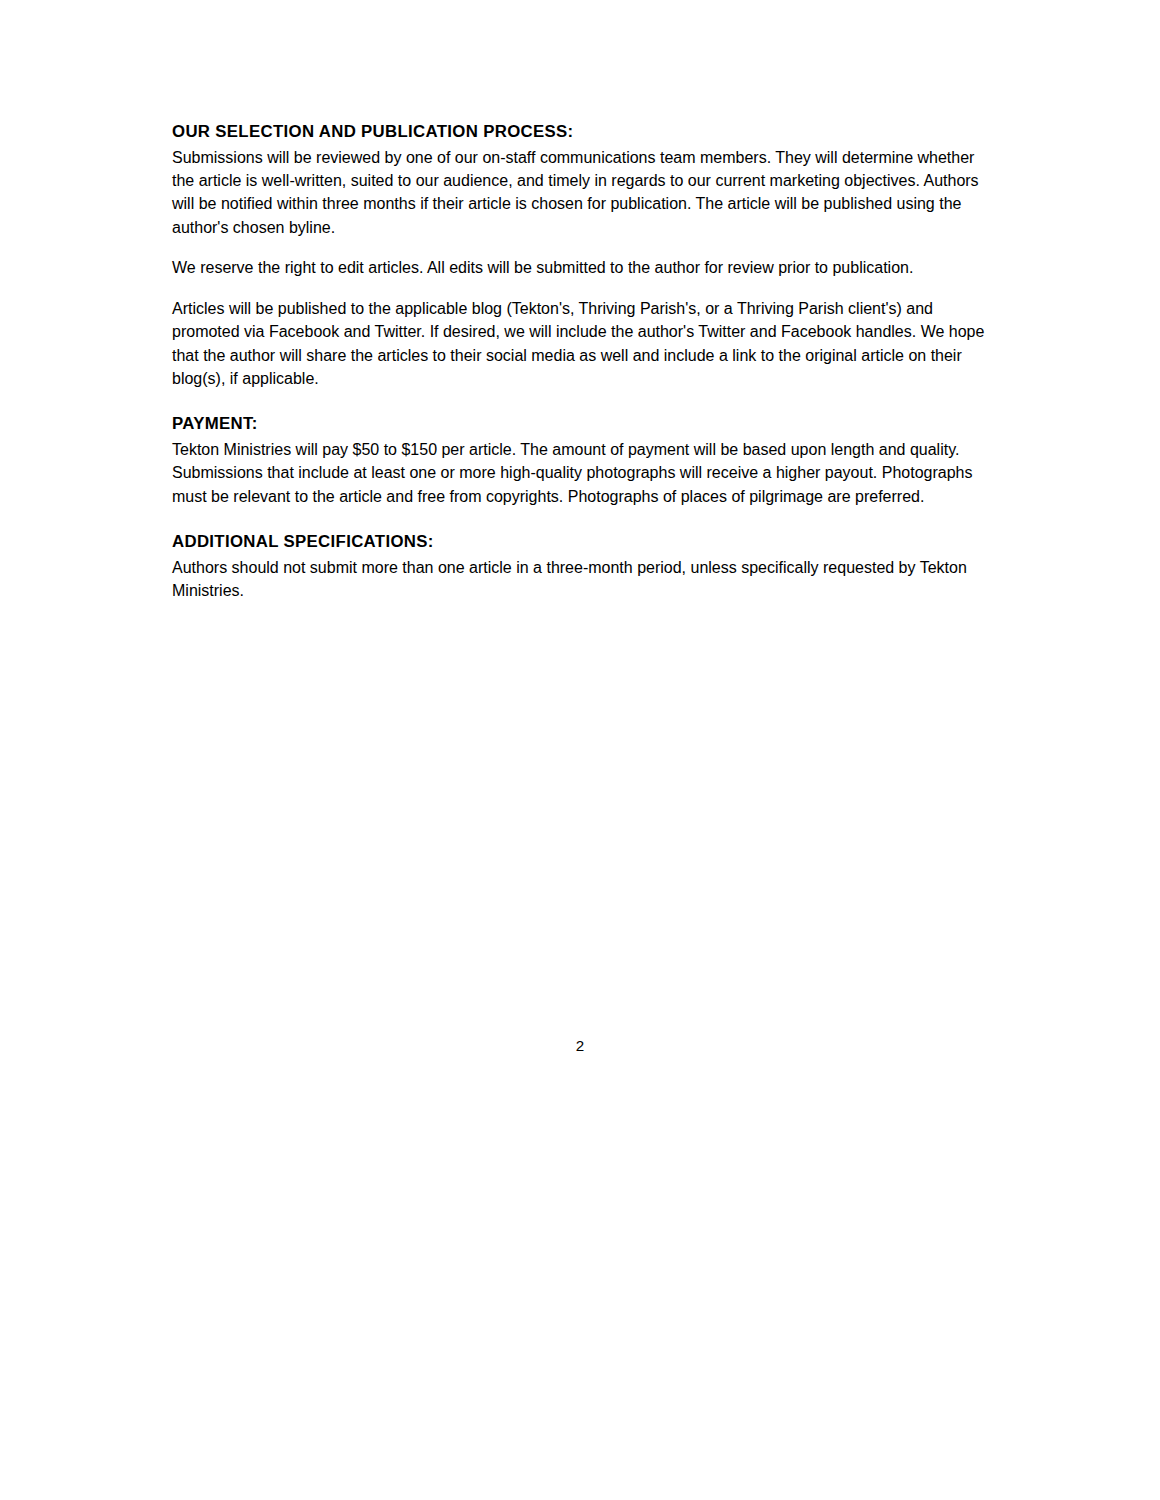Our Selection and Publication Process:
Submissions will be reviewed by one of our on-staff communications team members. They will determine whether the article is well-written, suited to our audience, and timely in regards to our current marketing objectives. Authors will be notified within three months if their article is chosen for publication. The article will be published using the author's chosen byline.
We reserve the right to edit articles. All edits will be submitted to the author for review prior to publication.
Articles will be published to the applicable blog (Tekton's, Thriving Parish's, or a Thriving Parish client's) and promoted via Facebook and Twitter. If desired, we will include the author's Twitter and Facebook handles. We hope that the author will share the articles to their social media as well and include a link to the original article on their blog(s), if applicable.
Payment:
Tekton Ministries will pay $50 to $150 per article. The amount of payment will be based upon length and quality. Submissions that include at least one or more high-quality photographs will receive a higher payout. Photographs must be relevant to the article and free from copyrights. Photographs of places of pilgrimage are preferred.
Additional Specifications:
Authors should not submit more than one article in a three-month period, unless specifically requested by Tekton Ministries.
2